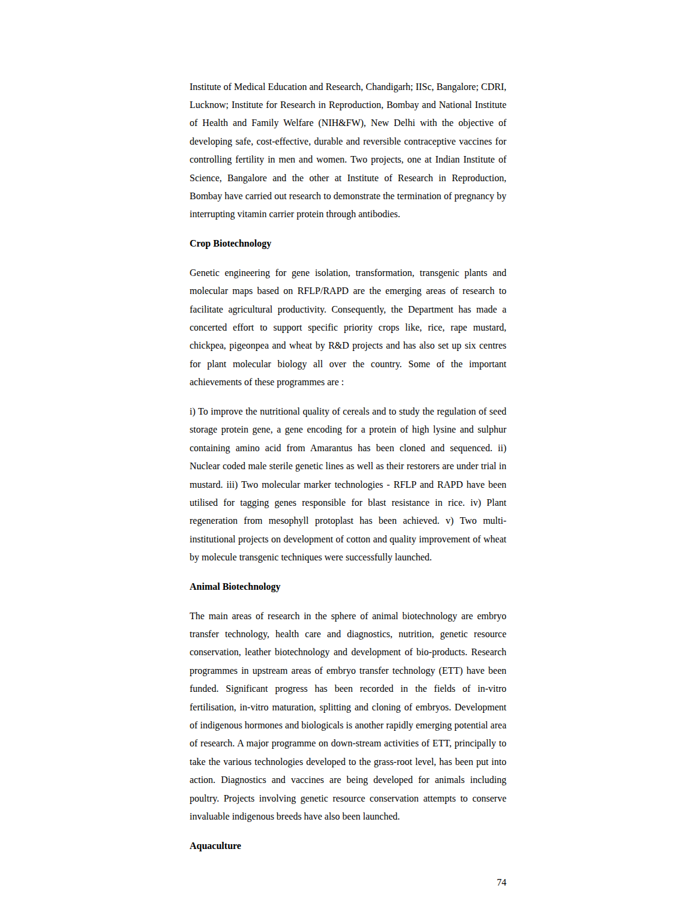Institute of Medical Education and Research, Chandigarh; IISc, Bangalore; CDRI, Lucknow; Institute for Research in Reproduction, Bombay and National Institute of Health and Family Welfare (NIH&FW), New Delhi with the objective of developing safe, cost-effective, durable and reversible contraceptive vaccines for controlling fertility in men and women. Two projects, one at Indian Institute of Science, Bangalore and the other at Institute of Research in Reproduction, Bombay have carried out research to demonstrate the termination of pregnancy by interrupting vitamin carrier protein through antibodies.
Crop Biotechnology
Genetic engineering for gene isolation, transformation, transgenic plants and molecular maps based on RFLP/RAPD are the emerging areas of research to facilitate agricultural productivity. Consequently, the Department has made a concerted effort to support specific priority crops like, rice, rape mustard, chickpea, pigeonpea and wheat by R&D projects and has also set up six centres for plant molecular biology all over the country. Some of the important achievements of these programmes are :
i) To improve the nutritional quality of cereals and to study the regulation of seed storage protein gene, a gene encoding for a protein of high lysine and sulphur containing amino acid from Amarantus has been cloned and sequenced. ii) Nuclear coded male sterile genetic lines as well as their restorers are under trial in mustard. iii) Two molecular marker technologies - RFLP and RAPD have been utilised for tagging genes responsible for blast resistance in rice. iv) Plant regeneration from mesophyll protoplast has been achieved. v) Two multi-institutional projects on development of cotton and quality improvement of wheat by molecule transgenic techniques were successfully launched.
Animal Biotechnology
The main areas of research in the sphere of animal biotechnology are embryo transfer technology, health care and diagnostics, nutrition, genetic resource conservation, leather biotechnology and development of bio-products. Research programmes in upstream areas of embryo transfer technology (ETT) have been funded. Significant progress has been recorded in the fields of in-vitro fertilisation, in-vitro maturation, splitting and cloning of embryos. Development of indigenous hormones and biologicals is another rapidly emerging potential area of research. A major programme on down-stream activities of ETT, principally to take the various technologies developed to the grass-root level, has been put into action. Diagnostics and vaccines are being developed for animals including poultry. Projects involving genetic resource conservation attempts to conserve invaluable indigenous breeds have also been launched.
Aquaculture
74